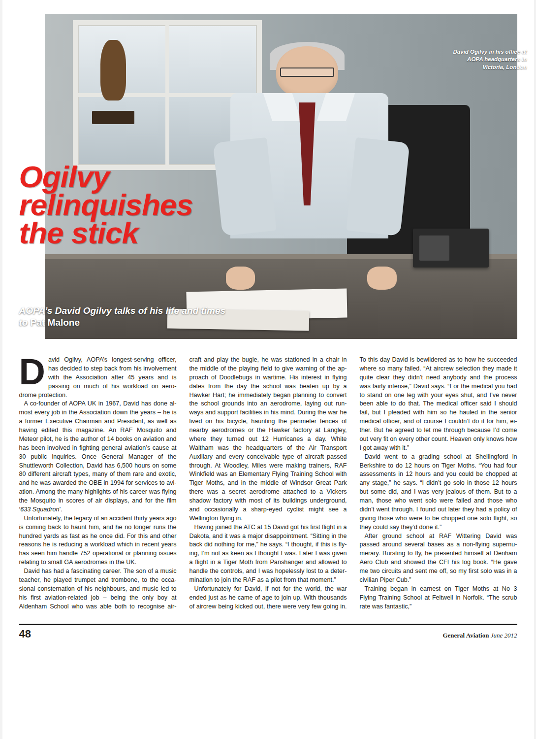David Ogilvy in his office at AOPA headquarters in Victoria, London
Ogilvy
relinquishes
the stick
AOPA’s David Ogilvy talks of his life and times to Pat Malone
David Ogilvy, AOPA’s longest-serving officer, has decided to step back from his involvement with the Association after 45 years and is passing on much of his workload on aerodrome protection.
A co-founder of AOPA UK in 1967, David has done almost every job in the Association down the years – he is a former Executive Chairman and President, as well as having edited this magazine. An RAF Mosquito and Meteor pilot, he is the author of 14 books on aviation and has been involved in fighting general aviation’s cause at 30 public inquiries. Once General Manager of the Shuttleworth Collection, David has 6,500 hours on some 80 different aircraft types, many of them rare and exotic, and he was awarded the OBE in 1994 for services to aviation. Among the many highlights of his career was flying the Mosquito in scores of air displays, and for the film ‘633 Squadron’.
Unfortunately, the legacy of an accident thirty years ago is coming back to haunt him, and he no longer runs the hundred yards as fast as he once did. For this and other reasons he is reducing a workload which in recent years has seen him handle 752 operational or planning issues relating to small GA aerodromes in the UK.
David has had a fascinating career. The son of a music teacher, he played trumpet and trombone, to the occasional consternation of his neighbours, and music led to his first aviation-related job – being the only boy at Aldenham School who was able both to recognise aircraft and play the bugle, he was stationed in a chair in the middle of the playing field to give warning of the approach of Doodlebugs in wartime. His interest in flying dates from the day the school was beaten up by a Hawker Hart; he immediately began planning to convert the school grounds into an aerodrome, laying out runways and support facilities in his mind. During the war he lived on his bicycle, haunting the perimeter fences of nearby aerodromes or the Hawker factory at Langley, where they turned out 12 Hurricanes a day. White Waltham was the headquarters of the Air Transport Auxiliary and every conceivable type of aircraft passed through. At Woodley, Miles were making trainers, RAF Winkfield was an Elementary Flying Training School with Tiger Moths, and in the middle of Windsor Great Park there was a secret aerodrome attached to a Vickers shadow factory with most of its buildings underground, and occasionally a sharp-eyed cyclist might see a Wellington flying in.
Having joined the ATC at 15 David got his first flight in a Dakota, and it was a major disappointment. “Sitting in the back did nothing for me,” he says. “I thought, if this is flying, I’m not as keen as I thought I was. Later I was given a flight in a Tiger Moth from Panshanger and allowed to handle the controls, and I was hopelessly lost to a determination to join the RAF as a pilot from that moment.”
Unfortunately for David, if not for the world, the war ended just as he came of age to join up. With thousands of aircrew being kicked out, there were very few going in. To this day David is bewildered as to how he succeeded where so many failed. “At aircrew selection they made it quite clear they didn’t need anybody and the process was fairly intense,” David says. “For the medical you had to stand on one leg with your eyes shut, and I’ve never been able to do that. The medical officer said I should fail, but I pleaded with him so he hauled in the senior medical officer, and of course I couldn’t do it for him, either. But he agreed to let me through because I’d come out very fit on every other count. Heaven only knows how I got away with it.”
David went to a grading school at Shellingford in Berkshire to do 12 hours on Tiger Moths. “You had four assessments in 12 hours and you could be chopped at any stage,” he says. “I didn’t go solo in those 12 hours but some did, and I was very jealous of them. But to a man, those who went solo were failed and those who didn’t went through. I found out later they had a policy of giving those who were to be chopped one solo flight, so they could say they’d done it.”
After ground school at RAF Wittering David was passed around several bases as a non-flying supernumerary. Bursting to fly, he presented himself at Denham Aero Club and showed the CFI his log book. “He gave me two circuits and sent me off, so my first solo was in a civilian Piper Cub.”
Training began in earnest on Tiger Moths at No 3 Flying Training School at Feltwell in Norfolk. “The scrub rate was fantastic,”
48
General Aviation June 2012